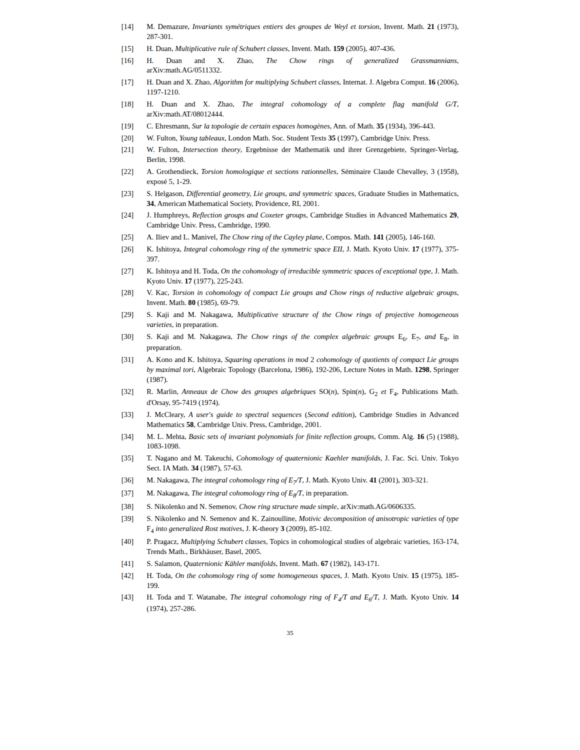[14] M. Demazure, Invariants symétriques entiers des groupes de Weyl et torsion, Invent. Math. 21 (1973), 287-301.
[15] H. Duan, Multiplicative rule of Schubert classes, Invent. Math. 159 (2005), 407-436.
[16] H. Duan and X. Zhao, The Chow rings of generalized Grassmannians, arXiv:math.AG/0511332.
[17] H. Duan and X. Zhao, Algorithm for multiplying Schubert classes, Internat. J. Algebra Comput. 16 (2006), 1197-1210.
[18] H. Duan and X. Zhao, The integral cohomology of a complete flag manifold G/T, arXiv:math.AT/08012444.
[19] C. Ehresmann, Sur la topologie de certain espaces homogènes, Ann. of Math. 35 (1934), 396-443.
[20] W. Fulton, Young tableaux, London Math. Soc. Student Texts 35 (1997), Cambridge Univ. Press.
[21] W. Fulton, Intersection theory, Ergebnisse der Mathematik und ihrer Grenzgebiete, Springer-Verlag, Berlin, 1998.
[22] A. Grothendieck, Torsion homologique et sections rationnelles, Séminaire Claude Chevalley, 3 (1958), exposé 5, 1-29.
[23] S. Helgason, Differential geometry, Lie groups, and symmetric spaces, Graduate Studies in Mathematics, 34, American Mathematical Society, Providence, RI, 2001.
[24] J. Humphreys, Reflection groups and Coxeter groups, Cambridge Studies in Advanced Mathematics 29, Cambridge Univ. Press, Cambridge, 1990.
[25] A. Iliev and L. Manivel, The Chow ring of the Cayley plane, Compos. Math. 141 (2005), 146-160.
[26] K. Ishitoya, Integral cohomology ring of the symmetric space EII, J. Math. Kyoto Univ. 17 (1977), 375-397.
[27] K. Ishitoya and H. Toda, On the cohomology of irreducible symmetric spaces of exceptional type, J. Math. Kyoto Univ. 17 (1977), 225-243.
[28] V. Kac, Torsion in cohomology of compact Lie groups and Chow rings of reductive algebraic groups, Invent. Math. 80 (1985), 69-79.
[29] S. Kaji and M. Nakagawa, Multiplicative structure of the Chow rings of projective homogeneous varieties, in preparation.
[30] S. Kaji and M. Nakagawa, The Chow rings of the complex algebraic groups E6, E7, and E8, in preparation.
[31] A. Kono and K. Ishitoya, Squaring operations in mod 2 cohomology of quotients of compact Lie groups by maximal tori, Algebraic Topology (Barcelona, 1986), 192-206, Lecture Notes in Math. 1298, Springer (1987).
[32] R. Marlin, Anneaux de Chow des groupes algebriques SO(n), Spin(n), G2 et F4, Publications Math. d'Orsay, 95-7419 (1974).
[33] J. McCleary, A user's guide to spectral sequences (Second edition), Cambridge Studies in Advanced Mathematics 58, Cambridge Univ. Press, Cambridge, 2001.
[34] M. L. Mehta, Basic sets of invariant polynomials for finite reflection groups, Comm. Alg. 16 (5) (1988), 1083-1098.
[35] T. Nagano and M. Takeuchi, Cohomology of quaternionic Kaehler manifolds, J. Fac. Sci. Univ. Tokyo Sect. IA Math. 34 (1987), 57-63.
[36] M. Nakagawa, The integral cohomology ring of E7/T, J. Math. Kyoto Univ. 41 (2001), 303-321.
[37] M. Nakagawa, The integral cohomology ring of E8/T, in preparation.
[38] S. Nikolenko and N. Semenov, Chow ring structure made simple, arXiv:math.AG/0606335.
[39] S. Nikolenko and N. Semenov and K. Zainoulline, Motivic decomposition of anisotropic varieties of type F4 into generalized Rost motives, J. K-theory 3 (2009), 85-102.
[40] P. Pragacz, Multiplying Schubert classes, Topics in cohomological studies of algebraic varieties, 163-174, Trends Math., Birkhäuser, Basel, 2005.
[41] S. Salamon, Quaternionic Kähler manifolds, Invent. Math. 67 (1982), 143-171.
[42] H. Toda, On the cohomology ring of some homogeneous spaces, J. Math. Kyoto Univ. 15 (1975), 185-199.
[43] H. Toda and T. Watanabe, The integral cohomology ring of F4/T and E6/T, J. Math. Kyoto Univ. 14 (1974), 257-286.
35